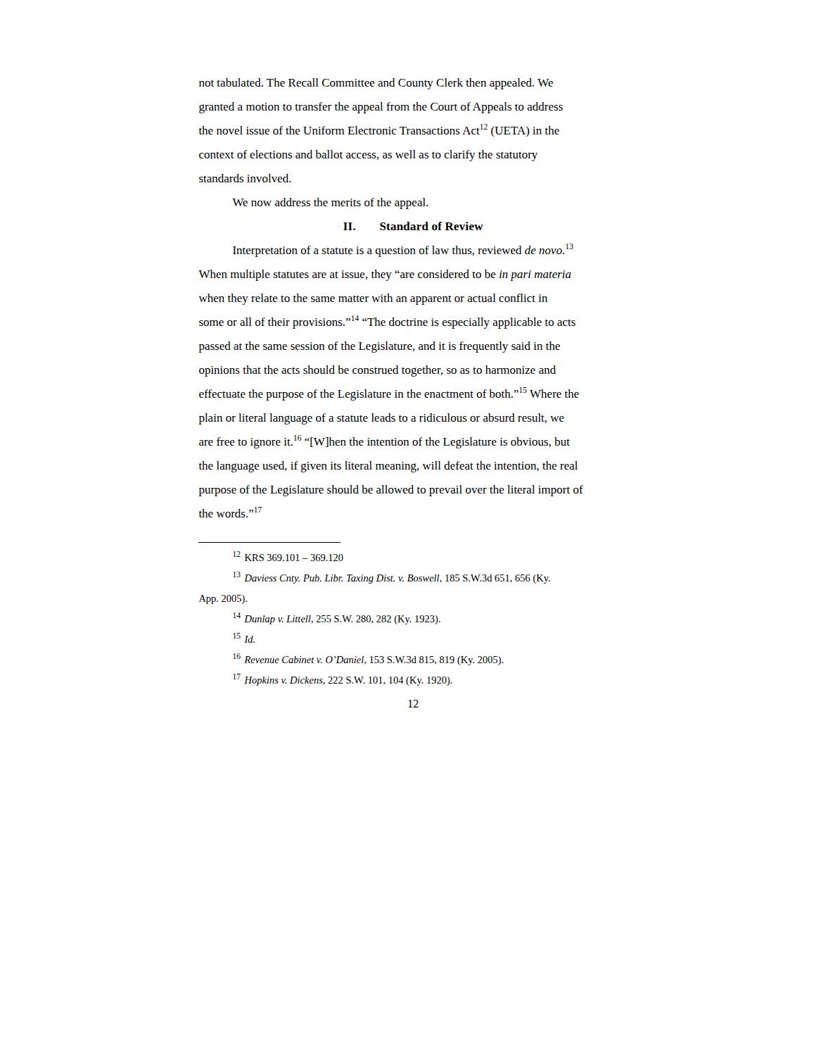not tabulated. The Recall Committee and County Clerk then appealed. We
granted a motion to transfer the appeal from the Court of Appeals to address
the novel issue of the Uniform Electronic Transactions Act12 (UETA) in the
context of elections and ballot access, as well as to clarify the statutory
standards involved.
We now address the merits of the appeal.
II. Standard of Review
Interpretation of a statute is a question of law thus, reviewed de novo.13
When multiple statutes are at issue, they “are considered to be in pari materia
when they relate to the same matter with an apparent or actual conflict in
some or all of their provisions.”14 “The doctrine is especially applicable to acts
passed at the same session of the Legislature, and it is frequently said in the
opinions that the acts should be construed together, so as to harmonize and
effectuate the purpose of the Legislature in the enactment of both.”15 Where the
plain or literal language of a statute leads to a ridiculous or absurd result, we
are free to ignore it.16 “[W]hen the intention of the Legislature is obvious, but
the language used, if given its literal meaning, will defeat the intention, the real
purpose of the Legislature should be allowed to prevail over the literal import of
the words.”17
12 KRS 369.101 – 369.120
13 Daviess Cnty. Pub. Libr. Taxing Dist. v. Boswell, 185 S.W.3d 651, 656 (Ky.
App. 2005).
14 Dunlap v. Littell, 255 S.W. 280, 282 (Ky. 1923).
15 Id.
16 Revenue Cabinet v. O’Daniel, 153 S.W.3d 815, 819 (Ky. 2005).
17 Hopkins v. Dickens, 222 S.W. 101, 104 (Ky. 1920).
12